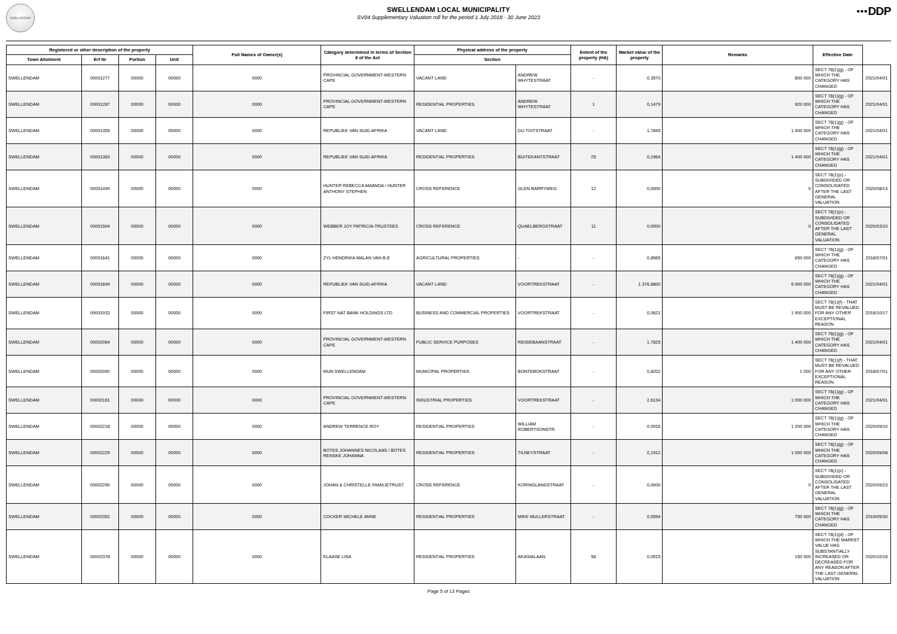SWELLENDAM
SWELLENDAM LOCAL MUNICIPALITY
SV04 Supplementary Valuation roll for the period 1 July 2018 - 30 June 2023
•••DDP
| Registered or other description of the property | Full Names of Owner(s) | Category determined in terms of Section 8 of the Act | Physical address of the property | Extent of the property (HA) | Market value of the property | Remarks | Effective Date |
| --- | --- | --- | --- | --- | --- | --- | --- |
| Town Allotment | Erf Nr | Portion | Unit | Section |
| SWELLENDAM | 00001277 | 00000 | 00000 | 0000 | PROVINCIAL GOVERNMENT-WESTERN CAPE | VACANT LAND | ANDREW WHYTESTRAAT | - | 0,3570 | 800 000 | SECT 78(1)(g) - OF WHICH THE CATEGORY HAS CHANGED | 2021/04/01 |
| SWELLENDAM | 00001287 | 00000 | 00000 | 0000 | PROVINCIAL GOVERNMENT-WESTERN CAPE | RESIDENTIAL PROPERTIES | ANDREW WHYTESTRAAT | 1 | 0,1479 | 920 000 | SECT 78(1)(g) - OF WHICH THE CATEGORY HAS CHANGED | 2021/04/01 |
| SWELLENDAM | 00001355 | 00000 | 00000 | 0000 | REPUBLIEK VAN SUID-AFRIKA | VACANT LAND | DU TOITSTRAAT | - | 1,7845 | 1 400 000 | SECT 78(1)(g) - OF WHICH THE CATEGORY HAS CHANGED | 2021/04/01 |
| SWELLENDAM | 00001363 | 00000 | 00000 | 0000 | REPUBLIEK VAN SUID-AFRIKA | RESIDENTIAL PROPERTIES | BUITEKANTSTRAAT | 25 | 0,1964 | 1 400 000 | SECT 78(1)(g) - OF WHICH THE CATEGORY HAS CHANGED | 2021/04/01 |
| SWELLENDAM | 00001499 | 00000 | 00000 | 0000 | HUNTER REBECCA AMANDA / HUNTER ANTHONY STEPHEN | CROSS REFERENCE | GLEN BARRYWEG | 12 | 0,0000 | 0 | SECT 78(1)(c) - SUBDIVIDED OR CONSOLIDATED AFTER THE LAST GENERAL VALUATION | 2020/08/13 |
| SWELLENDAM | 00001504 | 00000 | 00000 | 0000 | WEBBER JOY PATRICIA-TRUSTEES | CROSS REFERENCE | QUAELBERGSTRAAT | 11 | 0,0000 | 0 | SECT 78(1)(c) - SUBDIVIDED OR CONSOLIDATED AFTER THE LAST GENERAL VALUATION | 2020/03/10 |
| SWELLENDAM | 00001641 | 00000 | 00000 | 0000 | ZYL HENDRIKA MALAN VAN B-E | AGRICULTURAL PROPERTIES | - | - | 0,8565 | 650 000 | SECT 78(1)(g) - OF WHICH THE CATEGORY HAS CHANGED | 2018/07/01 |
| SWELLENDAM | 00001699 | 00000 | 00000 | 0000 | REPUBLIEK VAN SUID-AFRIKA | VACANT LAND | VOORTREKSTRAAT | - | 1 376,8800 | 6 900 000 | SECT 78(1)(g) - OF WHICH THE CATEGORY HAS CHANGED | 2021/04/01 |
| SWELLENDAM | 00001933 | 00000 | 00000 | 0000 | FIRST NAT BANK HOLDINGS LTD | BUSINESS AND COMMERCIAL PROPERTIES | VOORTREKSTRAAT | - | 0,0621 | 1 900 000 | SECT 78(1)(f) - THAT MUST BE REVALUED FOR ANY OTHER EXCEPTIONAL REASON | 2018/10/17 |
| SWELLENDAM | 00002064 | 00000 | 00000 | 0000 | PROVINCIAL GOVERNMENT-WESTERN CAPE | PUBLIC SERVICE PURPOSES | REISIEBAANSTRAAT | - | 1,7825 | 1 400 000 | SECT 78(1)(g) - OF WHICH THE CATEGORY HAS CHANGED | 2021/04/01 |
| SWELLENDAM | 00002090 | 00000 | 00000 | 0000 | MUN SWELLENDAM | MUNICIPAL PROPERTIES | BONTEBOKSTRAAT | - | 0,8202 | 1 000 | SECT 78(1)(f) - THAT MUST BE REVALUED FOR ANY OTHER EXCEPTIONAL REASON | 2018/07/01 |
| SWELLENDAM | 00002161 | 00000 | 00000 | 0000 | PROVINCIAL GOVERNMENT-WESTERN CAPE | INDUSTRIAL PROPERTIES | VOORTREKSTRAAT | - | 2,6134 | 1 000 000 | SECT 78(1)(g) - OF WHICH THE CATEGORY HAS CHANGED | 2021/04/01 |
| SWELLENDAM | 00002218 | 00000 | 00000 | 0000 | ANDREW TERRENCE ROY | RESIDENTIAL PROPERTIES | WILLIAM ROBERTSONSTR. | - | 0,0916 | 1 200 000 | SECT 78(1)(g) - OF WHICH THE CATEGORY HAS CHANGED | 2020/09/10 |
| SWELLENDAM | 00002229 | 00000 | 00000 | 0000 | BOTES JOHANNES NICOLAAS / BOTES RENSKE JOHANNA | RESIDENTIAL PROPERTIES | TILNEYSTRAAT | - | 0,1912 | 1 000 000 | SECT 78(1)(g) - OF WHICH THE CATEGORY HAS CHANGED | 2020/09/08 |
| SWELLENDAM | 00002290 | 00000 | 00000 | 0000 | JOHAN & CHRISTELLE FAMILIETRUST | CROSS REFERENCE | KORINGLANDSTRAAT | - | 0,0000 | 0 | SECT 78(1)(c) - SUBDIVIDED OR CONSOLIDATED AFTER THE LAST GENERAL VALUATION | 2020/09/23 |
| SWELLENDAM | 00002352 | 00000 | 00000 | 0000 | COCKER MICHELE ANNE | RESIDENTIAL PROPERTIES | MIKE MULLERSTRAAT | - | 0,0594 | 750 000 | SECT 78(1)(g) - OF WHICH THE CATEGORY HAS CHANGED | 2019/05/30 |
| SWELLENDAM | 00002378 | 00000 | 00000 | 0000 | KLAASE LISA | RESIDENTIAL PROPERTIES | AKASIALAAN | 56 | 0,0515 | 150 000 | SECT 78(1)(d) - OF WHICH THE MARKET VALUE HAS SUBSTANTIALLY INCREASED OR DECREASED FOR ANY REASON AFTER THE LAST GENERAL VALUATION | 2020/10/16 |
Page 5 of 13 Pages